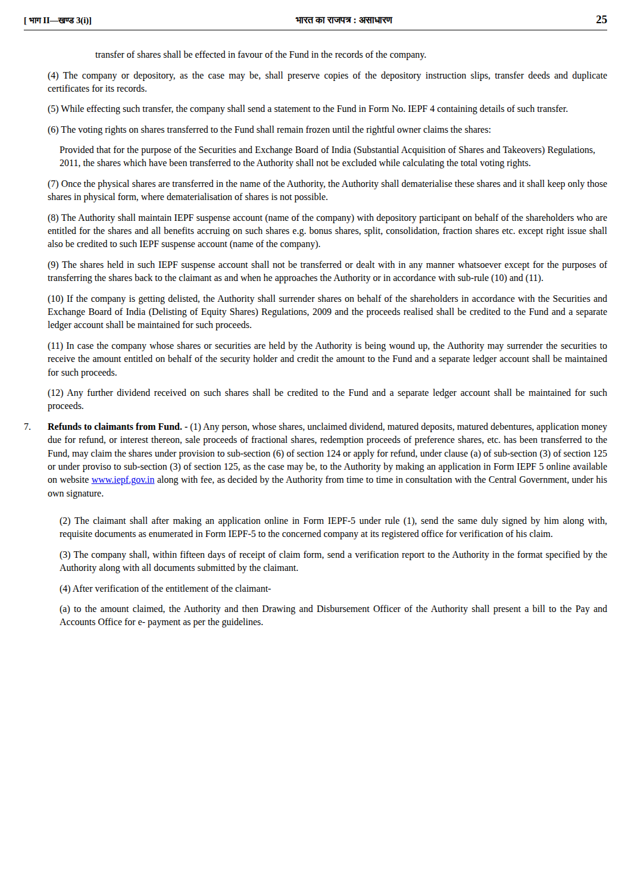[ भाग II—खण्ड 3(i)]
भारत का राजपत्र : असाधारण
25
transfer of shares shall be effected in favour of the Fund in the records of the company.
(4) The company or depository, as the case may be, shall preserve copies of the depository instruction slips, transfer deeds and duplicate certificates for its records.
(5) While effecting such transfer, the company shall send a statement to the Fund in Form No. IEPF 4 containing details of such transfer.
(6) The voting rights on shares transferred to the Fund shall remain frozen until the rightful owner claims the shares:
Provided that for the purpose of the Securities and Exchange Board of India (Substantial Acquisition of Shares and Takeovers) Regulations, 2011, the shares which have been transferred to the Authority shall not be excluded while calculating the total voting rights.
(7) Once the physical shares are transferred in the name of the Authority, the Authority shall dematerialise these shares and it shall keep only those shares in physical form, where dematerialisation of shares is not possible.
(8) The Authority shall maintain IEPF suspense account (name of the company) with depository participant on behalf of the shareholders who are entitled for the shares and all benefits accruing on such shares e.g. bonus shares, split, consolidation, fraction shares etc. except right issue shall also be credited to such IEPF suspense account (name of the company).
(9) The shares held in such IEPF suspense account shall not be transferred or dealt with in any manner whatsoever except for the purposes of transferring the shares back to the claimant as and when he approaches the Authority or in accordance with sub-rule (10) and (11).
(10) If the company is getting delisted, the Authority shall surrender shares on behalf of the shareholders in accordance with the Securities and Exchange Board of India (Delisting of Equity Shares) Regulations, 2009 and the proceeds realised shall be credited to the Fund and a separate ledger account shall be maintained for such proceeds.
(11) In case the company whose shares or securities are held by the Authority is being wound up, the Authority may surrender the securities to receive the amount entitled on behalf of the security holder and credit the amount to the Fund and a separate ledger account shall be maintained for such proceeds.
(12) Any further dividend received on such shares shall be credited to the Fund and a separate ledger account shall be maintained for such proceeds.
7.
Refunds to claimants from Fund. - (1) Any person, whose shares, unclaimed dividend, matured deposits, matured debentures, application money due for refund, or interest thereon, sale proceeds of fractional shares, redemption proceeds of preference shares, etc. has been transferred to the Fund, may claim the shares under provision to sub-section (6) of section 124 or apply for refund, under clause (a) of sub-section (3) of section 125 or under proviso to sub-section (3) of section 125, as the case may be, to the Authority by making an application in Form IEPF 5 online available on website www.iepf.gov.in along with fee, as decided by the Authority from time to time in consultation with the Central Government, under his own signature.
(2) The claimant shall after making an application online in Form IEPF-5 under rule (1), send the same duly signed by him along with, requisite documents as enumerated in Form IEPF-5 to the concerned company at its registered office for verification of his claim.
(3) The company shall, within fifteen days of receipt of claim form, send a verification report to the Authority in the format specified by the Authority along with all documents submitted by the claimant.
(4) After verification of the entitlement of the claimant-
(a) to the amount claimed, the Authority and then Drawing and Disbursement Officer of the Authority shall present a bill to the Pay and Accounts Office for e- payment as per the guidelines.